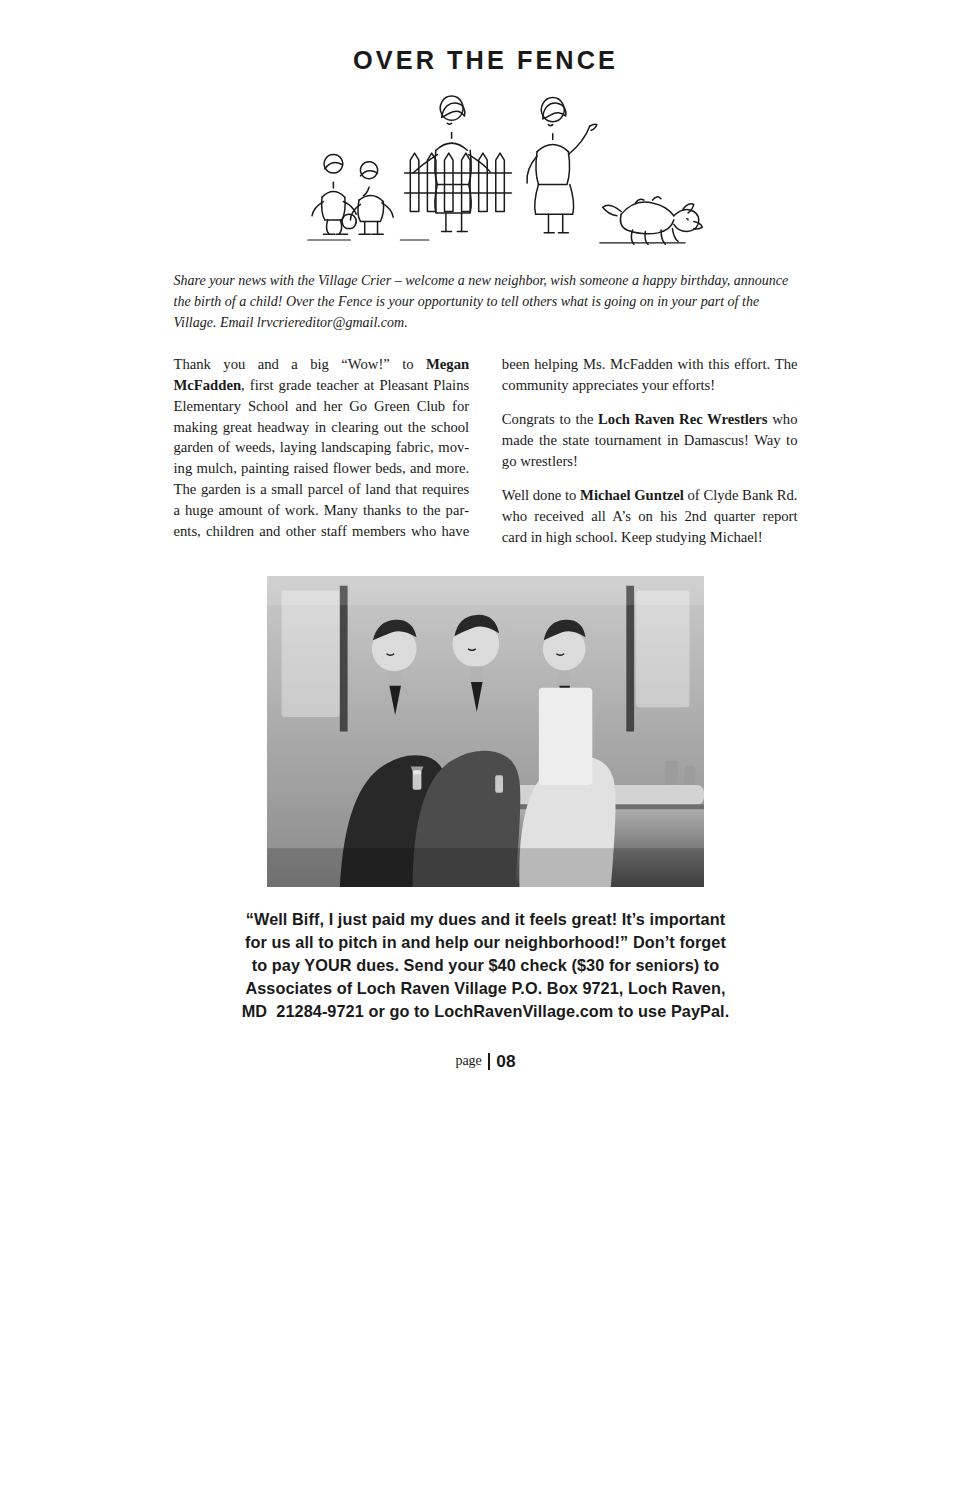Over the Fence
Share your news with the Village Crier – welcome a new neighbor, wish someone a happy birthday, announce the birth of a child! Over the Fence is your opportunity to tell others what is going on in your part of the Village. Email lrvcriereditor@gmail.com.
Thank you and a big “Wow!” to Megan McFadden, first grade teacher at Pleasant Plains Elementary School and her Go Green Club for making great headway in clearing out the school garden of weeds, laying landscaping fabric, moving mulch, painting raised flower beds, and more. The garden is a small parcel of land that requires a huge amount of work. Many thanks to the parents, children and other staff members who have been helping Ms. McFadden with this effort. The community appreciates your efforts!
Congrats to the Loch Raven Rec Wrestlers who made the state tournament in Damascus! Way to go wrestlers!
Well done to Michael Guntzel of Clyde Bank Rd. who received all A’s on his 2nd quarter report card in high school. Keep studying Michael!
“Well Biff, I just paid my dues and it feels great! It’s important for us all to pitch in and help our neighborhood!” Don’t forget to pay YOUR dues. Send your $40 check ($30 for seniors) to Associates of Loch Raven Village P.O. Box 9721, Loch Raven, MD 21284-9721 or go to LochRavenVillage.com to use PayPal.
page 08